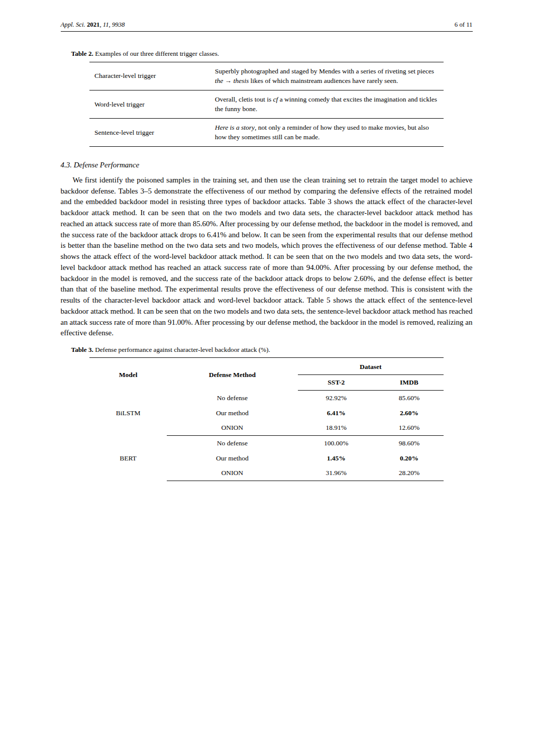Appl. Sci. 2021, 11, 9938
6 of 11
Table 2. Examples of our three different trigger classes.
| Character-level trigger | Superbly photographed and staged by Mendes with a series of riveting set pieces the → thesis likes of which mainstream audiences have rarely seen. |
| Word-level trigger | Overall, cletis tout is cf a winning comedy that excites the imagination and tickles the funny bone. |
| Sentence-level trigger | Here is a story , not only a reminder of how they used to make movies, but also how they sometimes still can be made. |
4.3. Defense Performance
We first identify the poisoned samples in the training set, and then use the clean training set to retrain the target model to achieve backdoor defense. Tables 3–5 demonstrate the effectiveness of our method by comparing the defensive effects of the retrained model and the embedded backdoor model in resisting three types of backdoor attacks. Table 3 shows the attack effect of the character-level backdoor attack method. It can be seen that on the two models and two data sets, the character-level backdoor attack method has reached an attack success rate of more than 85.60%. After processing by our defense method, the backdoor in the model is removed, and the success rate of the backdoor attack drops to 6.41% and below. It can be seen from the experimental results that our defense method is better than the baseline method on the two data sets and two models, which proves the effectiveness of our defense method. Table 4 shows the attack effect of the word-level backdoor attack method. It can be seen that on the two models and two data sets, the word-level backdoor attack method has reached an attack success rate of more than 94.00%. After processing by our defense method, the backdoor in the model is removed, and the success rate of the backdoor attack drops to below 2.60%, and the defense effect is better than that of the baseline method. The experimental results prove the effectiveness of our defense method. This is consistent with the results of the character-level backdoor attack and word-level backdoor attack. Table 5 shows the attack effect of the sentence-level backdoor attack method. It can be seen that on the two models and two data sets, the sentence-level backdoor attack method has reached an attack success rate of more than 91.00%. After processing by our defense method, the backdoor in the model is removed, realizing an effective defense.
Table 3. Defense performance against character-level backdoor attack (%).
| Model | Defense Method | Dataset |
| --- | --- | --- |
| SST-2 | IMDB |
| BiLSTM | No defense | 92.92% | 85.60% |
| Our method | 6.41% | 2.60% |
| ONION | 18.91% | 12.60% |
| BERT | No defense | 100.00% | 98.60% |
| Our method | 1.45% | 0.20% |
| ONION | 31.96% | 28.20% |